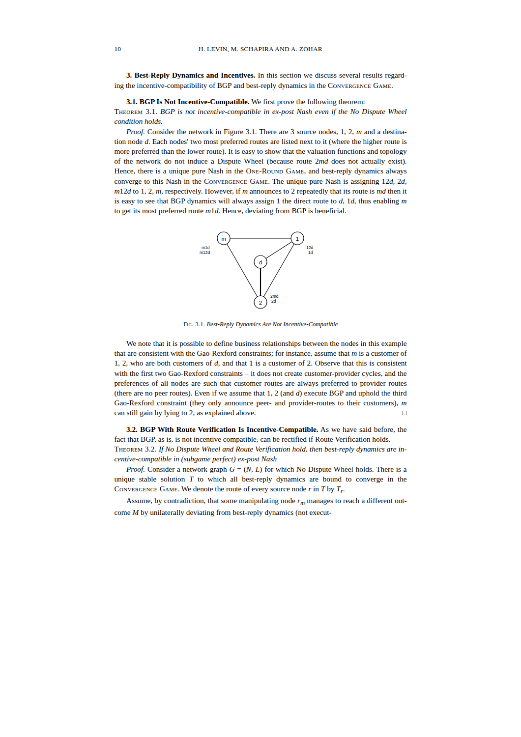10 H. LEVIN, M. SCHAPIRA AND A. ZOHAR
3. Best-Reply Dynamics and Incentives. In this section we discuss several results regarding the incentive-compatibility of BGP and best-reply dynamics in the Convergence Game.
3.1. BGP Is Not Incentive-Compatible. We first prove the following theorem:
Theorem 3.1. BGP is not incentive-compatible in ex-post Nash even if the No Dispute Wheel condition holds.
Proof. Consider the network in Figure 3.1. There are 3 source nodes, 1, 2, m and a destination node d. Each nodes' two most preferred routes are listed next to it (where the higher route is more preferred than the lower route). It is easy to show that the valuation functions and topology of the network do not induce a Dispute Wheel (because route 2md does not actually exist). Hence, there is a unique pure Nash in the One-Round Game, and best-reply dynamics always converge to this Nash in the Convergence Game. The unique pure Nash is assigning 12d, 2d, m12d to 1, 2, m, respectively. However, if m announces to 2 repeatedly that its route is md then it is easy to see that BGP dynamics will always assign 1 the direct route to d, 1d, thus enabling m to get its most preferred route m1d. Hence, deviating from BGP is beneficial.
m 1 d 2 m1d m12d 12d 1d 2md 2d
Fig. 3.1. Best-Reply Dynamics Are Not Incentive-Compatible
We note that it is possible to define business relationships between the nodes in this example that are consistent with the Gao-Rexford constraints; for instance, assume that m is a customer of 1, 2, who are both customers of d, and that 1 is a customer of 2. Observe that this is consistent with the first two Gao-Rexford constraints – it does not create customer-provider cycles, and the preferences of all nodes are such that customer routes are always preferred to provider routes (there are no peer routes). Even if we assume that 1, 2 (and d) execute BGP and uphold the third Gao-Rexford constraint (they only announce peer- and provider-routes to their customers), m can still gain by lying to 2, as explained above. □
3.2. BGP With Route Verification Is Incentive-Compatible. As we have said before, the fact that BGP, as is, is not incentive compatible, can be rectified if Route Verification holds.
Theorem 3.2. If No Dispute Wheel and Route Verification hold, then best-reply dynamics are incentive-compatible in (subgame perfect) ex-post Nash
Proof. Consider a network graph G = (N, L) for which No Dispute Wheel holds. There is a unique stable solution T to which all best-reply dynamics are bound to converge in the Convergence Game. We denote the route of every source node r in T by Tr.
Assume, by contradiction, that some manipulating node rm manages to reach a different outcome M by unilaterally deviating from best-reply dynamics (not execut-